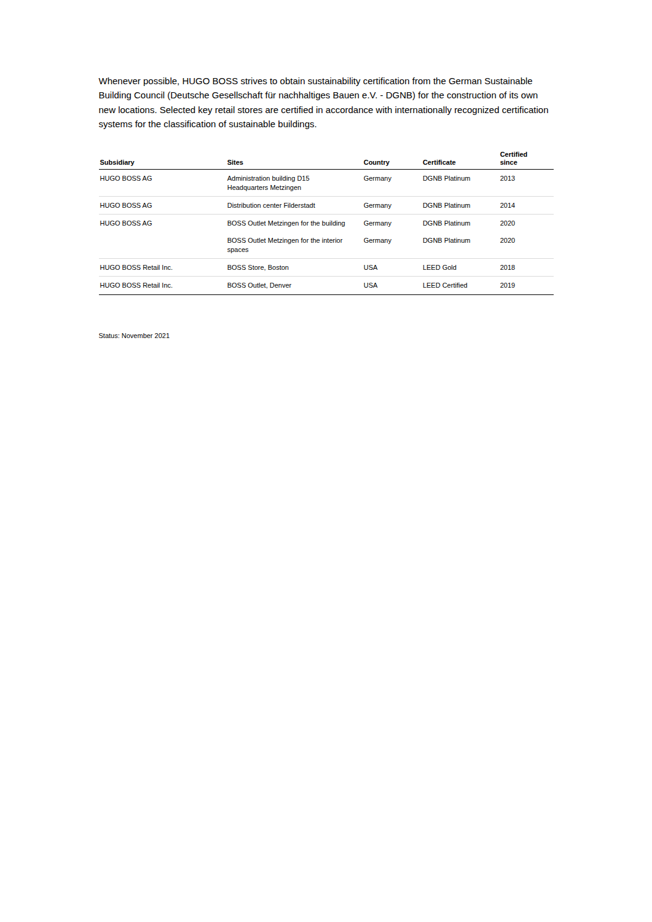Whenever possible, HUGO BOSS strives to obtain sustainability certification from the German Sustainable Building Council (Deutsche Gesellschaft für nachhaltiges Bauen e.V. - DGNB) for the construction of its own new locations. Selected key retail stores are certified in accordance with internationally recognized certification systems for the classification of sustainable buildings.
| Subsidiary | Sites | Country | Certificate | Certified since |
| --- | --- | --- | --- | --- |
| HUGO BOSS AG | Administration building D15 Headquarters Metzingen | Germany | DGNB Platinum | 2013 |
| HUGO BOSS AG | Distribution center Filderstadt | Germany | DGNB Platinum | 2014 |
| HUGO BOSS AG | BOSS Outlet Metzingen for the building | Germany | DGNB Platinum | 2020 |
| | BOSS Outlet Metzingen for the interior spaces | Germany | DGNB Platinum | 2020 |
| HUGO BOSS Retail Inc. | BOSS Store, Boston | USA | LEED Gold | 2018 |
| HUGO BOSS Retail Inc. | BOSS Outlet, Denver | USA | LEED Certified | 2019 |
Status: November 2021